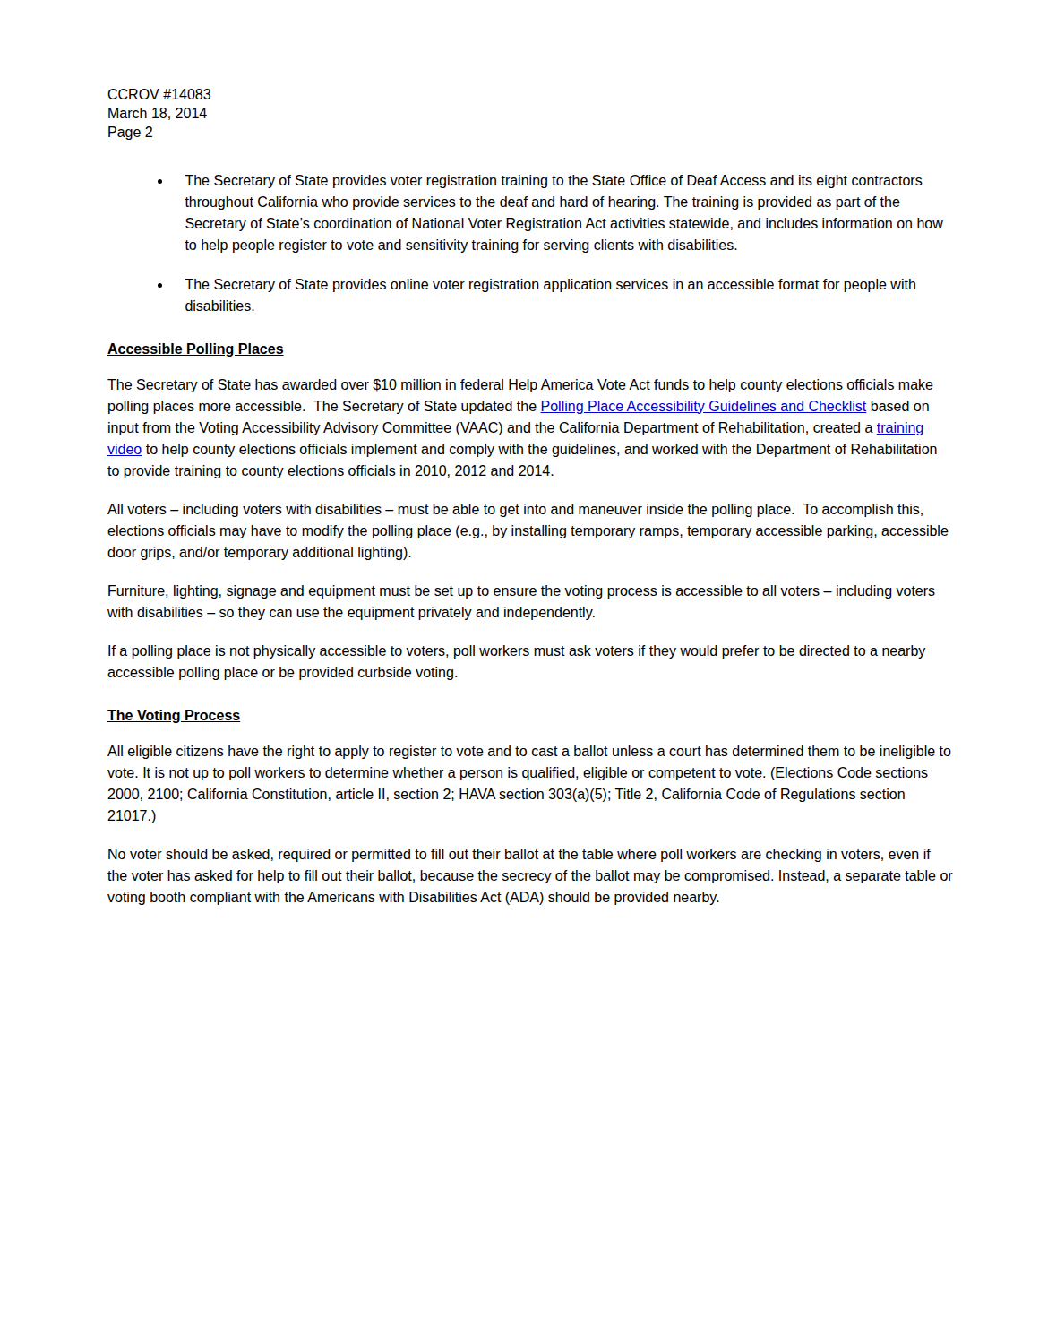CCROV #14083
March 18, 2014
Page 2
The Secretary of State provides voter registration training to the State Office of Deaf Access and its eight contractors throughout California who provide services to the deaf and hard of hearing. The training is provided as part of the Secretary of State’s coordination of National Voter Registration Act activities statewide, and includes information on how to help people register to vote and sensitivity training for serving clients with disabilities.
The Secretary of State provides online voter registration application services in an accessible format for people with disabilities.
Accessible Polling Places
The Secretary of State has awarded over $10 million in federal Help America Vote Act funds to help county elections officials make polling places more accessible. The Secretary of State updated the Polling Place Accessibility Guidelines and Checklist based on input from the Voting Accessibility Advisory Committee (VAAC) and the California Department of Rehabilitation, created a training video to help county elections officials implement and comply with the guidelines, and worked with the Department of Rehabilitation to provide training to county elections officials in 2010, 2012 and 2014.
All voters – including voters with disabilities – must be able to get into and maneuver inside the polling place. To accomplish this, elections officials may have to modify the polling place (e.g., by installing temporary ramps, temporary accessible parking, accessible door grips, and/or temporary additional lighting).
Furniture, lighting, signage and equipment must be set up to ensure the voting process is accessible to all voters – including voters with disabilities – so they can use the equipment privately and independently.
If a polling place is not physically accessible to voters, poll workers must ask voters if they would prefer to be directed to a nearby accessible polling place or be provided curbside voting.
The Voting Process
All eligible citizens have the right to apply to register to vote and to cast a ballot unless a court has determined them to be ineligible to vote. It is not up to poll workers to determine whether a person is qualified, eligible or competent to vote. (Elections Code sections 2000, 2100; California Constitution, article II, section 2; HAVA section 303(a)(5); Title 2, California Code of Regulations section 21017.)
No voter should be asked, required or permitted to fill out their ballot at the table where poll workers are checking in voters, even if the voter has asked for help to fill out their ballot, because the secrecy of the ballot may be compromised. Instead, a separate table or voting booth compliant with the Americans with Disabilities Act (ADA) should be provided nearby.